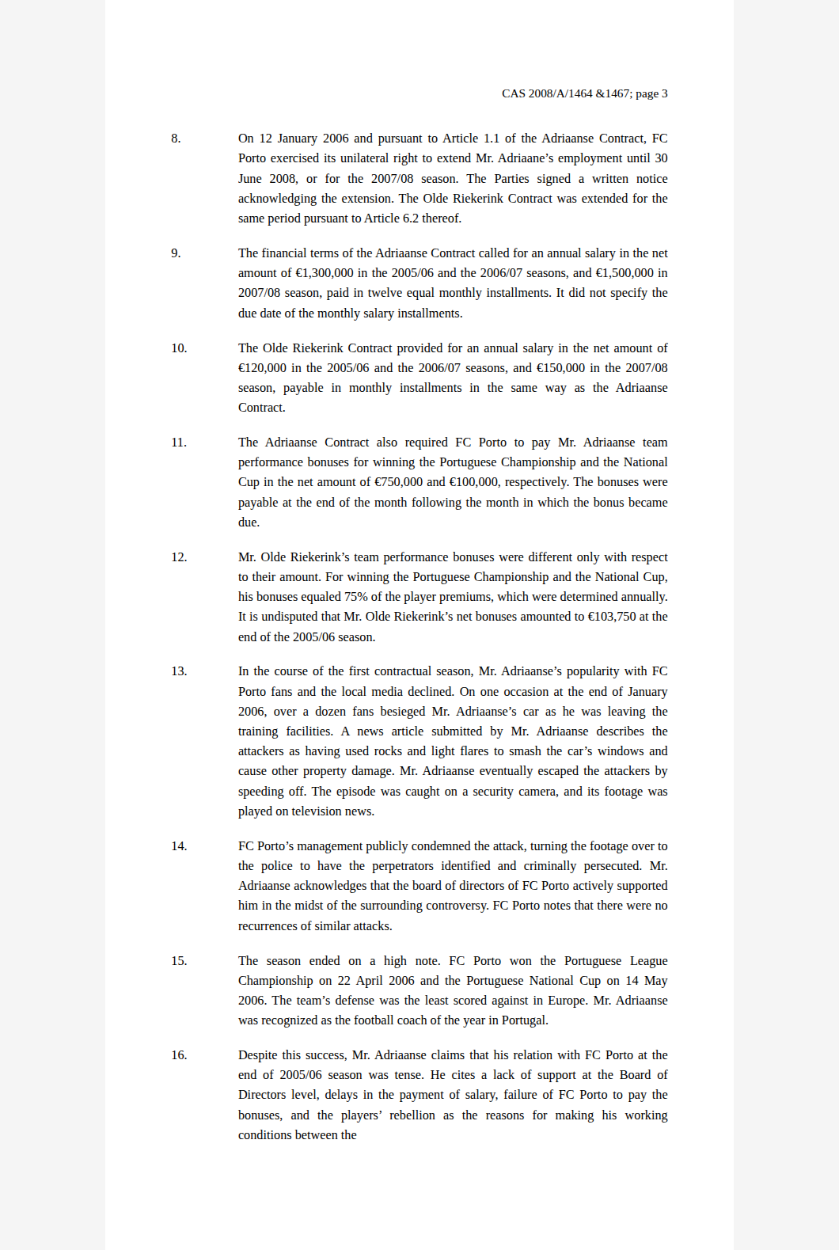CAS 2008/A/1464 &1467; page 3
On 12 January 2006 and pursuant to Article 1.1 of the Adriaanse Contract, FC Porto exercised its unilateral right to extend Mr. Adriaane’s employment until 30 June 2008, or for the 2007/08 season. The Parties signed a written notice acknowledging the extension. The Olde Riekerink Contract was extended for the same period pursuant to Article 6.2 thereof.
The financial terms of the Adriaanse Contract called for an annual salary in the net amount of €1,300,000 in the 2005/06 and the 2006/07 seasons, and €1,500,000 in 2007/08 season, paid in twelve equal monthly installments. It did not specify the due date of the monthly salary installments.
The Olde Riekerink Contract provided for an annual salary in the net amount of €120,000 in the 2005/06 and the 2006/07 seasons, and €150,000 in the 2007/08 season, payable in monthly installments in the same way as the Adriaanse Contract.
The Adriaanse Contract also required FC Porto to pay Mr. Adriaanse team performance bonuses for winning the Portuguese Championship and the National Cup in the net amount of €750,000 and €100,000, respectively. The bonuses were payable at the end of the month following the month in which the bonus became due.
Mr. Olde Riekerink’s team performance bonuses were different only with respect to their amount. For winning the Portuguese Championship and the National Cup, his bonuses equaled 75% of the player premiums, which were determined annually. It is undisputed that Mr. Olde Riekerink’s net bonuses amounted to €103,750 at the end of the 2005/06 season.
In the course of the first contractual season, Mr. Adriaanse’s popularity with FC Porto fans and the local media declined. On one occasion at the end of January 2006, over a dozen fans besieged Mr. Adriaanse’s car as he was leaving the training facilities. A news article submitted by Mr. Adriaanse describes the attackers as having used rocks and light flares to smash the car’s windows and cause other property damage. Mr. Adriaanse eventually escaped the attackers by speeding off. The episode was caught on a security camera, and its footage was played on television news.
FC Porto’s management publicly condemned the attack, turning the footage over to the police to have the perpetrators identified and criminally persecuted. Mr. Adriaanse acknowledges that the board of directors of FC Porto actively supported him in the midst of the surrounding controversy. FC Porto notes that there were no recurrences of similar attacks.
The season ended on a high note. FC Porto won the Portuguese League Championship on 22 April 2006 and the Portuguese National Cup on 14 May 2006. The team’s defense was the least scored against in Europe. Mr. Adriaanse was recognized as the football coach of the year in Portugal.
Despite this success, Mr. Adriaanse claims that his relation with FC Porto at the end of 2005/06 season was tense. He cites a lack of support at the Board of Directors level, delays in the payment of salary, failure of FC Porto to pay the bonuses, and the players’ rebellion as the reasons for making his working conditions between the